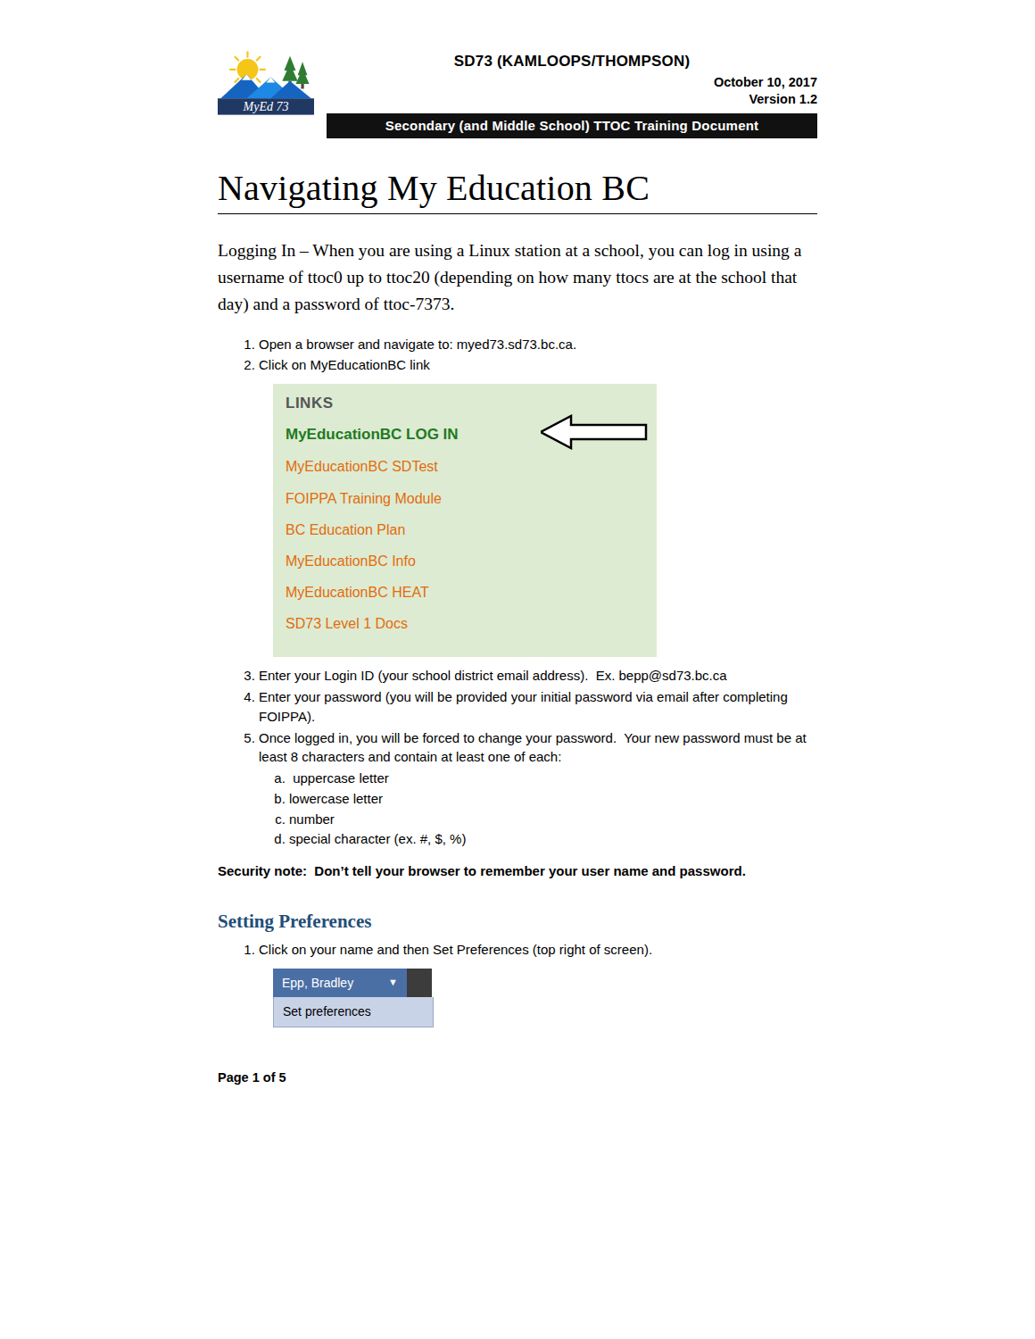MyEd 73
SD73 (KAMLOOPS/THOMPSON)
October 10, 2017
Version 1.2
Secondary (and Middle School) TTOC Training Document
Navigating My Education BC
Logging In – When you are using a Linux station at a school, you can log in using a username of ttoc0 up to ttoc20 (depending on how many ttocs are at the school that day) and a password of ttoc-7373.
Open a browser and navigate to: myed73.sd73.bc.ca.
Click on MyEducationBC link
LINKS
MyEducationBC LOG IN
MyEducationBC SDTest
FOIPPA Training Module
BC Education Plan
MyEducationBC Info
MyEducationBC HEAT
SD73 Level 1 Docs
Enter your Login ID (your school district email address). Ex. bepp@sd73.bc.ca
Enter your password (you will be provided your initial password via email after completing FOIPPA).
Once logged in, you will be forced to change your password. Your new password must be at least 8 characters and contain at least one of each:
uppercase letter
lowercase letter
number
special character (ex. #, $, %)
Security note: Don’t tell your browser to remember your user name and password.
Setting Preferences
Click on your name and then Set Preferences (top right of screen).
Epp, Bradley ▼
Set preferences
Page 1 of 5